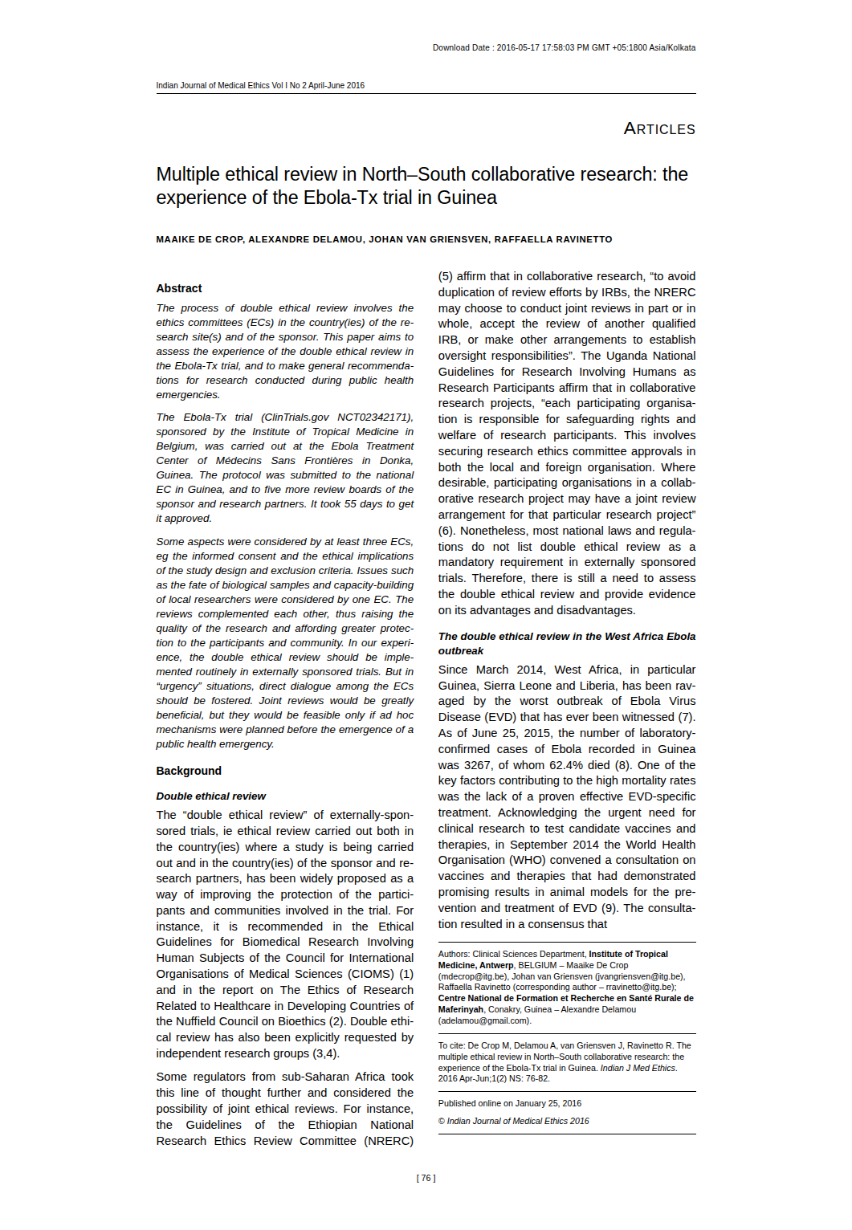Download Date : 2016-05-17 17:58:03 PM GMT +05:1800 Asia/Kolkata
Indian Journal of Medical Ethics Vol I No 2 April-June 2016
Articles
Multiple ethical review in North–South collaborative research: the experience of the Ebola-Tx trial in Guinea
Maaike De Crop, Alexandre Delamou, Johan van Griensven, Raffaella Ravinetto
Abstract
The process of double ethical review involves the ethics committees (ECs) in the country(ies) of the research site(s) and of the sponsor. This paper aims to assess the experience of the double ethical review in the Ebola-Tx trial, and to make general recommendations for research conducted during public health emergencies.
The Ebola-Tx trial (ClinTrials.gov NCT02342171), sponsored by the Institute of Tropical Medicine in Belgium, was carried out at the Ebola Treatment Center of Médecins Sans Frontières in Donka, Guinea. The protocol was submitted to the national EC in Guinea, and to five more review boards of the sponsor and research partners. It took 55 days to get it approved.
Some aspects were considered by at least three ECs, eg the informed consent and the ethical implications of the study design and exclusion criteria. Issues such as the fate of biological samples and capacity-building of local researchers were considered by one EC. The reviews complemented each other, thus raising the quality of the research and affording greater protection to the participants and community. In our experience, the double ethical review should be implemented routinely in externally sponsored trials. But in “urgency” situations, direct dialogue among the ECs should be fostered. Joint reviews would be greatly beneficial, but they would be feasible only if ad hoc mechanisms were planned before the emergence of a public health emergency.
Background
Double ethical review
The “double ethical review” of externally-sponsored trials, ie ethical review carried out both in the country(ies) where a study is being carried out and in the country(ies) of the sponsor and research partners, has been widely proposed as a way of improving the protection of the participants and communities involved in the trial. For instance, it is recommended in the Ethical Guidelines for Biomedical Research Involving Human Subjects of the Council for International Organisations of Medical Sciences (CIOMS) (1) and in the report on The Ethics of Research Related to Healthcare in Developing Countries of the Nuffield Council on Bioethics (2). Double ethical review has also been explicitly requested by independent research groups (3,4).
Some regulators from sub-Saharan Africa took this line of thought further and considered the possibility of joint ethical reviews. For instance, the Guidelines of the Ethiopian National Research Ethics Review Committee (NRERC) (5) affirm that in collaborative research, “to avoid duplication of review efforts by IRBs, the NRERC may choose to conduct joint reviews in part or in whole, accept the review of another qualified IRB, or make other arrangements to establish oversight responsibilities”. The Uganda National Guidelines for Research Involving Humans as Research Participants affirm that in collaborative research projects, “each participating organisation is responsible for safeguarding rights and welfare of research participants. This involves securing research ethics committee approvals in both the local and foreign organisation. Where desirable, participating organisations in a collaborative research project may have a joint review arrangement for that particular research project” (6). Nonetheless, most national laws and regulations do not list double ethical review as a mandatory requirement in externally sponsored trials. Therefore, there is still a need to assess the double ethical review and provide evidence on its advantages and disadvantages.
The double ethical review in the West Africa Ebola outbreak
Since March 2014, West Africa, in particular Guinea, Sierra Leone and Liberia, has been ravaged by the worst outbreak of Ebola Virus Disease (EVD) that has ever been witnessed (7). As of June 25, 2015, the number of laboratory-confirmed cases of Ebola recorded in Guinea was 3267, of whom 62.4% died (8). One of the key factors contributing to the high mortality rates was the lack of a proven effective EVD-specific treatment. Acknowledging the urgent need for clinical research to test candidate vaccines and therapies, in September 2014 the World Health Organisation (WHO) convened a consultation on vaccines and therapies that had demonstrated promising results in animal models for the prevention and treatment of EVD (9). The consultation resulted in a consensus that
Authors: Clinical Sciences Department, Institute of Tropical Medicine, Antwerp, BELGIUM – Maaike De Crop (mdecrop@itg.be), Johan van Griensven (jvangriensven@itg.be), Raffaella Ravinetto (corresponding author – rravinetto@itg.be); Centre National de Formation et Recherche en Santé Rurale de Maferinyah, Conakry, Guinea – Alexandre Delamou (adelamou@gmail.com).
To cite: De Crop M, Delamou A, van Griensven J, Ravinetto R. The multiple ethical review in North–South collaborative research: the experience of the Ebola-Tx trial in Guinea. Indian J Med Ethics. 2016 Apr-Jun;1(2) NS: 76-82.
Published online on January 25, 2016
© Indian Journal of Medical Ethics 2016
[ 76 ]